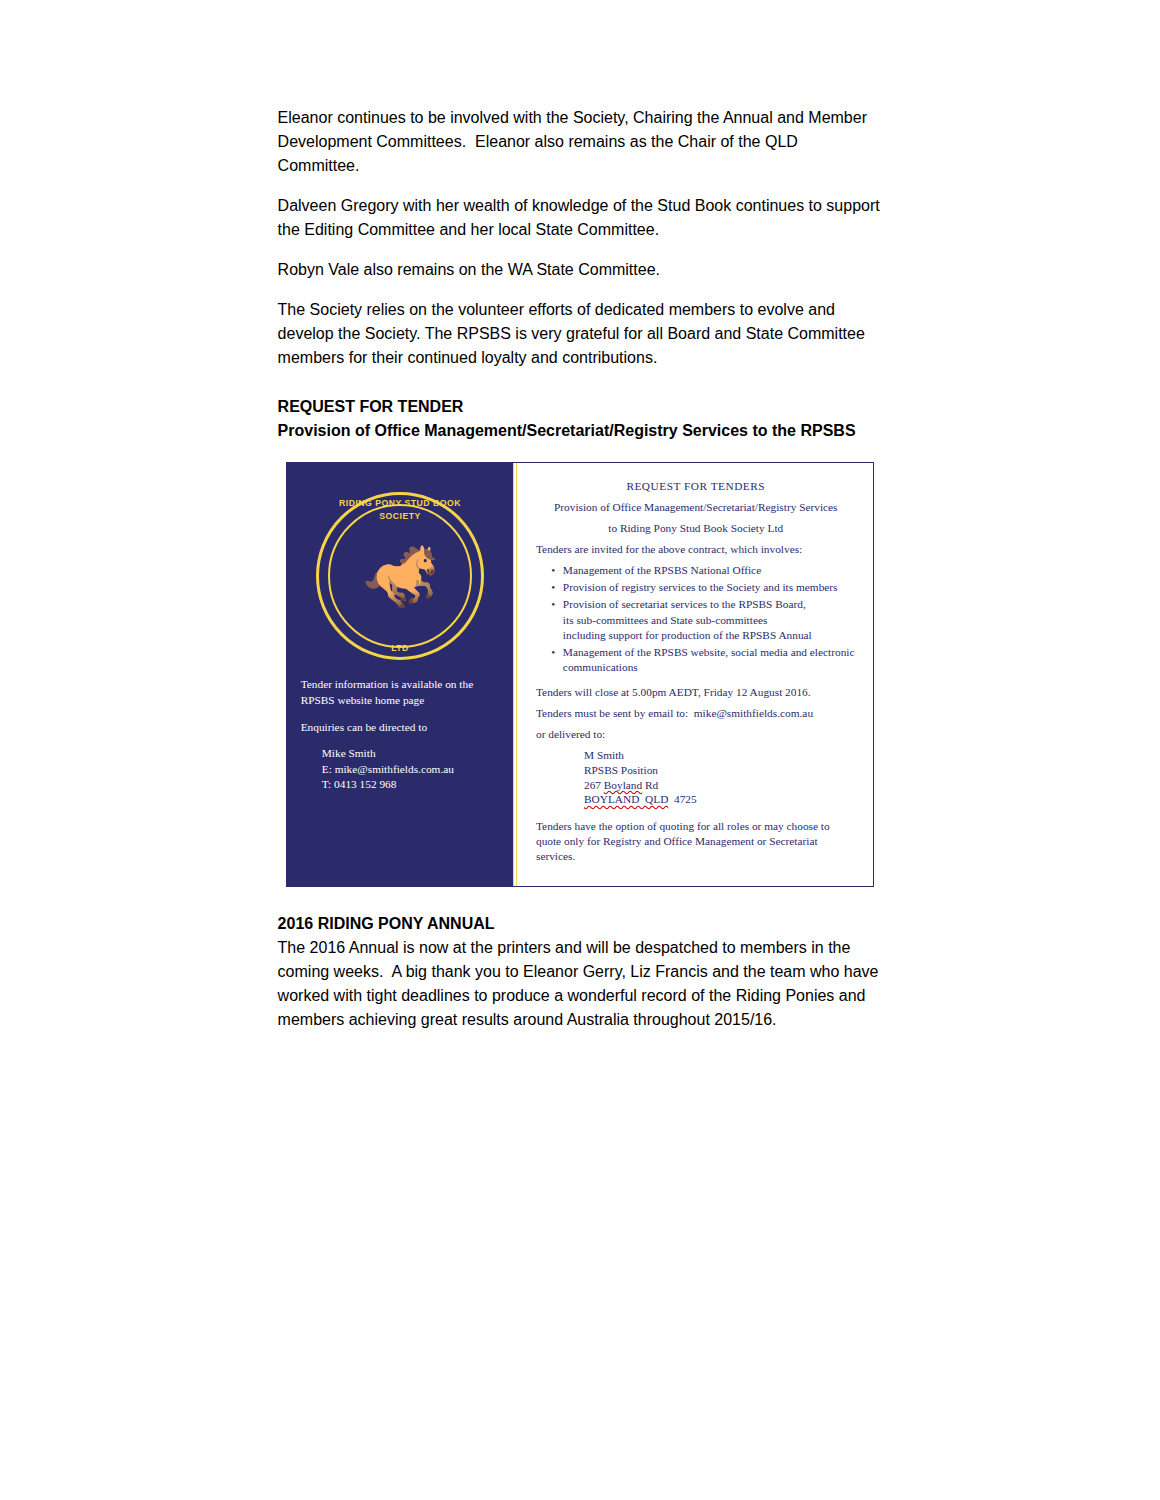Eleanor continues to be involved with the Society, Chairing the Annual and Member Development Committees. Eleanor also remains as the Chair of the QLD Committee.
Dalveen Gregory with her wealth of knowledge of the Stud Book continues to support the Editing Committee and her local State Committee.
Robyn Vale also remains on the WA State Committee.
The Society relies on the volunteer efforts of dedicated members to evolve and develop the Society. The RPSBS is very grateful for all Board and State Committee members for their continued loyalty and contributions.
REQUEST FOR TENDER
Provision of Office Management/Secretariat/Registry Services to the RPSBS
RIDING PONY STUD BOOK SOCIETY
🐎
LTD
Tender information is available on the RPSBS website home page
Enquiries can be directed to
Mike Smith
E: mike@smithfields.com.au
T: 0413 152 968
REQUEST FOR TENDERS
Provision of Office Management/Secretariat/Registry Services
to Riding Pony Stud Book Society Ltd
Tenders are invited for the above contract, which involves:
Management of the RPSBS National Office
Provision of registry services to the Society and its members
Provision of secretariat services to the RPSBS Board,
its sub-committees and State sub-committees
including support for production of the RPSBS Annual
Management of the RPSBS website, social media and electronic communications
Tenders will close at 5.00pm AEDT, Friday 12 August 2016.
Tenders must be sent by email to: mike@smithfields.com.au
or delivered to:
M Smith
RPSBS Position
267 Boyland Rd
BOYLAND QLD 4725
Tenders have the option of quoting for all roles or may choose to quote only for Registry and Office Management or Secretariat services.
2016 RIDING PONY ANNUAL
The 2016 Annual is now at the printers and will be despatched to members in the coming weeks. A big thank you to Eleanor Gerry, Liz Francis and the team who have worked with tight deadlines to produce a wonderful record of the Riding Ponies and members achieving great results around Australia throughout 2015/16.